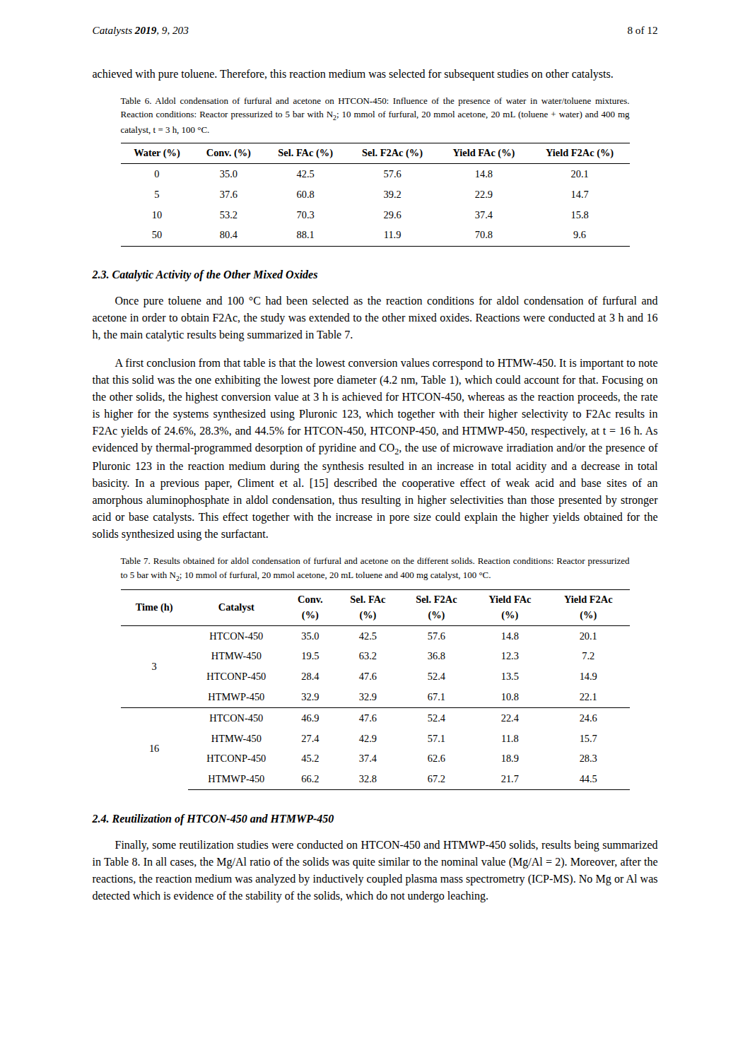Catalysts 2019, 9, 203 8 of 12
achieved with pure toluene. Therefore, this reaction medium was selected for subsequent studies on other catalysts.
Table 6. Aldol condensation of furfural and acetone on HTCON-450: Influence of the presence of water in water/toluene mixtures. Reaction conditions: Reactor pressurized to 5 bar with N 2 ; 10 mmol of furfural, 20 mmol acetone, 20 mL (toluene + water) and 400 mg catalyst, t = 3 h, 100 °C.
| Water (%) | Conv. (%) | Sel. FAc (%) | Sel. F2Ac (%) | Yield FAc (%) | Yield F2Ac (%) |
| --- | --- | --- | --- | --- | --- |
| 0 | 35.0 | 42.5 | 57.6 | 14.8 | 20.1 |
| 5 | 37.6 | 60.8 | 39.2 | 22.9 | 14.7 |
| 10 | 53.2 | 70.3 | 29.6 | 37.4 | 15.8 |
| 50 | 80.4 | 88.1 | 11.9 | 70.8 | 9.6 |
2.3. Catalytic Activity of the Other Mixed Oxides
Once pure toluene and 100 °C had been selected as the reaction conditions for aldol condensation of furfural and acetone in order to obtain F2Ac, the study was extended to the other mixed oxides. Reactions were conducted at 3 h and 16 h, the main catalytic results being summarized in Table 7.
A first conclusion from that table is that the lowest conversion values correspond to HTMW-450. It is important to note that this solid was the one exhibiting the lowest pore diameter (4.2 nm, Table 1), which could account for that. Focusing on the other solids, the highest conversion value at 3 h is achieved for HTCON-450, whereas as the reaction proceeds, the rate is higher for the systems synthesized using Pluronic 123, which together with their higher selectivity to F2Ac results in F2Ac yields of 24.6%, 28.3%, and 44.5% for HTCON-450, HTCONP-450, and HTMWP-450, respectively, at t = 16 h. As evidenced by thermal-programmed desorption of pyridine and CO2, the use of microwave irradiation and/or the presence of Pluronic 123 in the reaction medium during the synthesis resulted in an increase in total acidity and a decrease in total basicity. In a previous paper, Climent et al. [15] described the cooperative effect of weak acid and base sites of an amorphous aluminophosphate in aldol condensation, thus resulting in higher selectivities than those presented by stronger acid or base catalysts. This effect together with the increase in pore size could explain the higher yields obtained for the solids synthesized using the surfactant.
Table 7. Results obtained for aldol condensation of furfural and acetone on the different solids. Reaction conditions: Reactor pressurized to 5 bar with N 2 ; 10 mmol of furfural, 20 mmol acetone, 20 mL toluene and 400 mg catalyst, 100 °C.
| Time (h) | Catalyst | Conv. (%) | Sel. FAc (%) | Sel. F2Ac (%) | Yield FAc (%) | Yield F2Ac (%) |
| --- | --- | --- | --- | --- | --- | --- |
| 3 | HTCON-450 | 35.0 | 42.5 | 57.6 | 14.8 | 20.1 |
| HTMW-450 | 19.5 | 63.2 | 36.8 | 12.3 | 7.2 |
| HTCONP-450 | 28.4 | 47.6 | 52.4 | 13.5 | 14.9 |
| HTMWP-450 | 32.9 | 32.9 | 67.1 | 10.8 | 22.1 |
| 16 | HTCON-450 | 46.9 | 47.6 | 52.4 | 22.4 | 24.6 |
| HTMW-450 | 27.4 | 42.9 | 57.1 | 11.8 | 15.7 |
| HTCONP-450 | 45.2 | 37.4 | 62.6 | 18.9 | 28.3 |
| HTMWP-450 | 66.2 | 32.8 | 67.2 | 21.7 | 44.5 |
2.4. Reutilization of HTCON-450 and HTMWP-450
Finally, some reutilization studies were conducted on HTCON-450 and HTMWP-450 solids, results being summarized in Table 8. In all cases, the Mg/Al ratio of the solids was quite similar to the nominal value (Mg/Al = 2). Moreover, after the reactions, the reaction medium was analyzed by inductively coupled plasma mass spectrometry (ICP-MS). No Mg or Al was detected which is evidence of the stability of the solids, which do not undergo leaching.